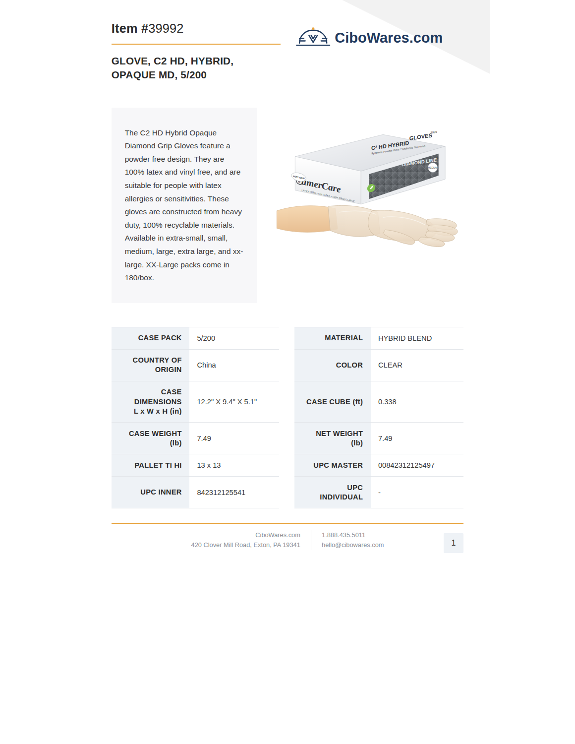Item #39992
Glove, C2 HD, Hybrid, Opaque MD, 5/200
CiboWares.com
The C2 HD Hybrid Opaque Diamond Grip Gloves feature a powder free design. They are 100% latex and vinyl free, and are suitable for people with latex allergies or sensitivities. These gloves are constructed from heavy duty, 100% recyclable materials. Available in extra-small, small, medium, large, extra large, and xx-large. XX-Large packs come in 180/box.
C² HD HYBRID GLOVES Synthetic Powder Free / Sintéticos Sin Polvo DIAMOND LINE 3999 MEDIUM amerCare a LATEX FREE • SIN LATEX • 100% RECYCLABLE SOFT GRIP
| CASE PACK | 5/200 | | MATERIAL | HYBRID BLEND |
| COUNTRY OF ORIGIN | China | | COLOR | CLEAR |
| CASE DIMENSIONS L x W x H (in) | 12.2" X 9.4" X 5.1" | | CASE CUBE (ft) | 0.338 |
| CASE WEIGHT (lb) | 7.49 | | NET WEIGHT (lb) | 7.49 |
| PALLET TI HI | 13 x 13 | | UPC MASTER | 00842312125497 |
| UPC INNER | 842312125541 | | UPC INDIVIDUAL | - |
CiboWares.com
420 Clover Mill Road, Exton, PA 19341
1.888.435.5011
hello@cibowares.com
1